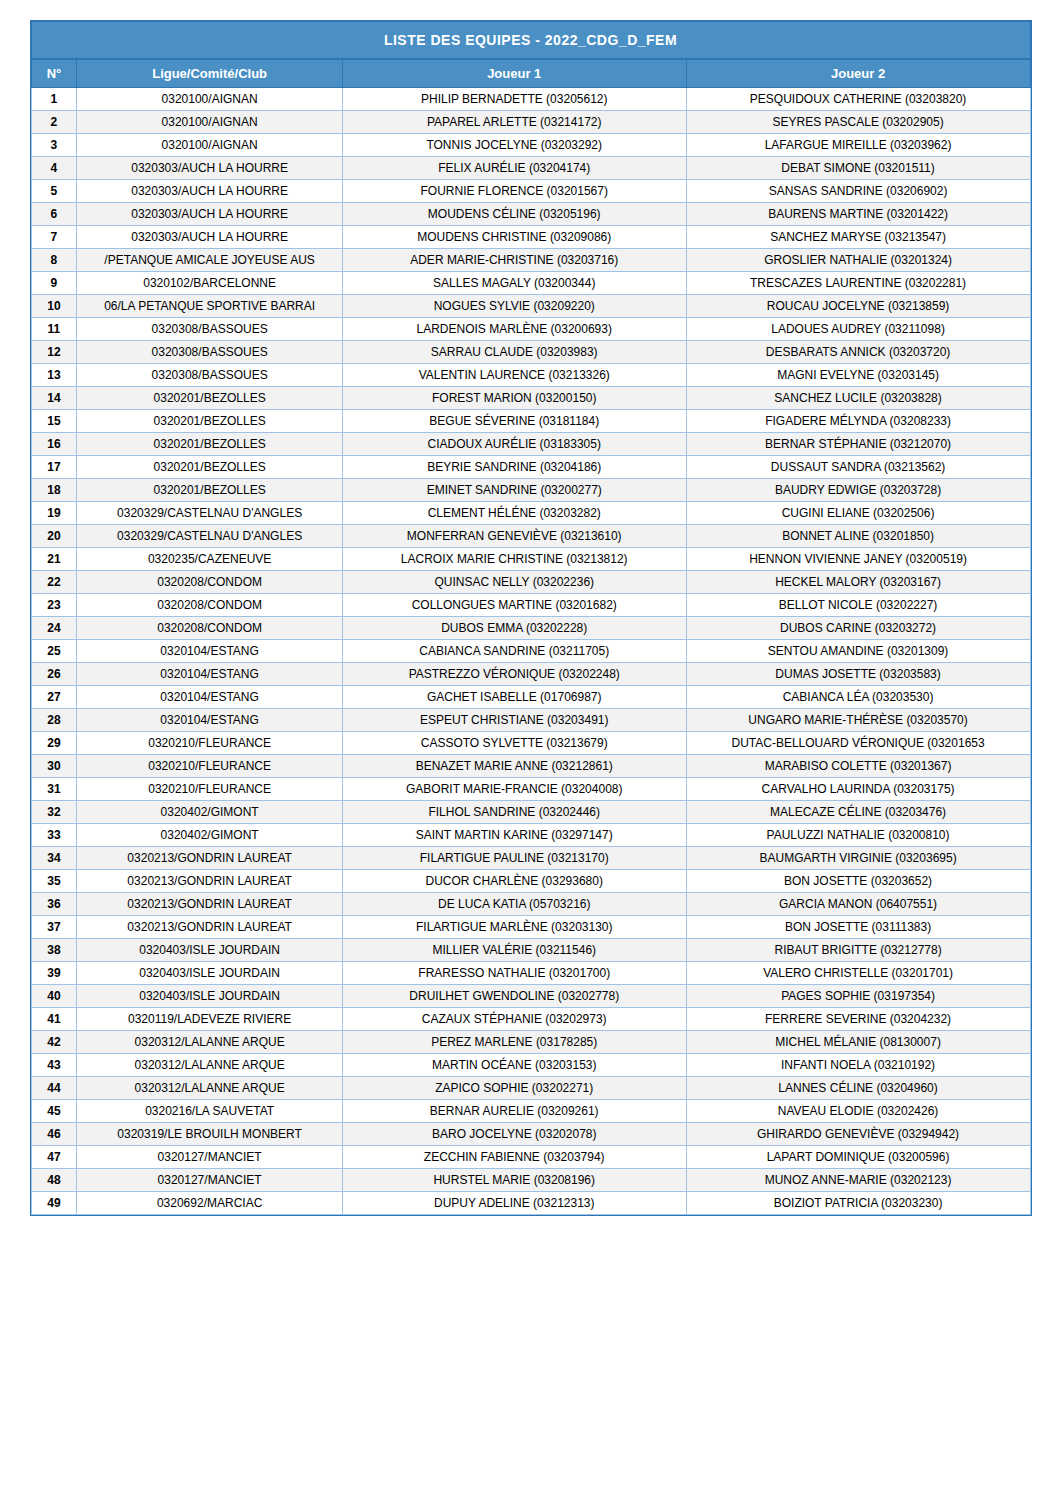LISTE DES EQUIPES - 2022_CDG_D_FEM
| N° | Ligue/Comité/Club | Joueur 1 | Joueur 2 |
| --- | --- | --- | --- |
| 1 | 0320100/AIGNAN | PHILIP BERNADETTE (03205612) | PESQUIDOUX CATHERINE (03203820) |
| 2 | 0320100/AIGNAN | PAPAREL ARLETTE (03214172) | SEYRES PASCALE (03202905) |
| 3 | 0320100/AIGNAN | TONNIS JOCELYNE (03203292) | LAFARGUE MIREILLE (03203962) |
| 4 | 0320303/AUCH LA HOURRE | FELIX AURÉLIE (03204174) | DEBAT SIMONE (03201511) |
| 5 | 0320303/AUCH LA HOURRE | FOURNIE FLORENCE (03201567) | SANSAS SANDRINE (03206902) |
| 6 | 0320303/AUCH LA HOURRE | MOUDENS CÉLINE (03205196) | BAURENS MARTINE (03201422) |
| 7 | 0320303/AUCH LA HOURRE | MOUDENS CHRISTINE (03209086) | SANCHEZ MARYSE (03213547) |
| 8 | /PETANQUE AMICALE JOYEUSE AUS | ADER MARIE-CHRISTINE (03203716) | GROSLIER NATHALIE (03201324) |
| 9 | 0320102/BARCELONNE | SALLES MAGALY (03200344) | TRESCAZES LAURENTINE (03202281) |
| 10 | 06/LA PETANQUE SPORTIVE BARRAI | NOGUES SYLVIE (03209220) | ROUCAU JOCELYNE (03213859) |
| 11 | 0320308/BASSOUES | LARDENOIS MARLÈNE (03200693) | LADOUES AUDREY (03211098) |
| 12 | 0320308/BASSOUES | SARRAU CLAUDE (03203983) | DESBARATS ANNICK (03203720) |
| 13 | 0320308/BASSOUES | VALENTIN LAURENCE (03213326) | MAGNI EVELYNE (03203145) |
| 14 | 0320201/BEZOLLES | FOREST MARION (03200150) | SANCHEZ LUCILE (03203828) |
| 15 | 0320201/BEZOLLES | BEGUE SÉVERINE (03181184) | FIGADERE MÉLYNDA (03208233) |
| 16 | 0320201/BEZOLLES | CIADOUX AURÉLIE (03183305) | BERNAR STÉPHANIE (03212070) |
| 17 | 0320201/BEZOLLES | BEYRIE SANDRINE (03204186) | DUSSAUT SANDRA (03213562) |
| 18 | 0320201/BEZOLLES | EMINET SANDRINE (03200277) | BAUDRY EDWIGE (03203728) |
| 19 | 0320329/CASTELNAU D'ANGLES | CLEMENT HÉLÉNE (03203282) | CUGINI ELIANE (03202506) |
| 20 | 0320329/CASTELNAU D'ANGLES | MONFERRAN GENEVIÈVE (03213610) | BONNET ALINE (03201850) |
| 21 | 0320235/CAZENEUVE | LACROIX MARIE CHRISTINE (03213812) | HENNON VIVIENNE JANEY (03200519) |
| 22 | 0320208/CONDOM | QUINSAC NELLY (03202236) | HECKEL MALORY (03203167) |
| 23 | 0320208/CONDOM | COLLONGUES MARTINE (03201682) | BELLOT NICOLE (03202227) |
| 24 | 0320208/CONDOM | DUBOS EMMA (03202228) | DUBOS CARINE (03203272) |
| 25 | 0320104/ESTANG | CABIANCA SANDRINE (03211705) | SENTOU AMANDINE (03201309) |
| 26 | 0320104/ESTANG | PASTREZZO VÉRONIQUE (03202248) | DUMAS JOSETTE (03203583) |
| 27 | 0320104/ESTANG | GACHET ISABELLE (01706987) | CABIANCA LÉA (03203530) |
| 28 | 0320104/ESTANG | ESPEUT CHRISTIANE (03203491) | UNGARO MARIE-THÉRÈSE (03203570) |
| 29 | 0320210/FLEURANCE | CASSOTO SYLVETTE (03213679) | DUTAC-BELLOUARD VÉRONIQUE (03201653 |
| 30 | 0320210/FLEURANCE | BENAZET MARIE ANNE (03212861) | MARABISO COLETTE (03201367) |
| 31 | 0320210/FLEURANCE | GABORIT MARIE-FRANCIE (03204008) | CARVALHO LAURINDA (03203175) |
| 32 | 0320402/GIMONT | FILHOL SANDRINE (03202446) | MALECAZE CÉLINE (03203476) |
| 33 | 0320402/GIMONT | SAINT MARTIN KARINE (03297147) | PAULUZZI NATHALIE (03200810) |
| 34 | 0320213/GONDRIN LAUREAT | FILARTIGUE PAULINE (03213170) | BAUMGARTH VIRGINIE (03203695) |
| 35 | 0320213/GONDRIN LAUREAT | DUCOR CHARLÈNE (03293680) | BON JOSETTE (03203652) |
| 36 | 0320213/GONDRIN LAUREAT | DE LUCA KATIA (05703216) | GARCIA MANON (06407551) |
| 37 | 0320213/GONDRIN LAUREAT | FILARTIGUE MARLÈNE (03203130) | BON JOSETTE (03111383) |
| 38 | 0320403/ISLE JOURDAIN | MILLIER VALÉRIE (03211546) | RIBAUT BRIGITTE (03212778) |
| 39 | 0320403/ISLE JOURDAIN | FRARESSO NATHALIE (03201700) | VALERO CHRISTELLE (03201701) |
| 40 | 0320403/ISLE JOURDAIN | DRUILHET GWENDOLINE (03202778) | PAGES SOPHIE (03197354) |
| 41 | 0320119/LADEVEZE RIVIERE | CAZAUX STÉPHANIE (03202973) | FERRERE SEVERINE (03204232) |
| 42 | 0320312/LALANNE ARQUE | PEREZ MARLENE (03178285) | MICHEL MÉLANIE (08130007) |
| 43 | 0320312/LALANNE ARQUE | MARTIN OCÉANE (03203153) | INFANTI NOELA (03210192) |
| 44 | 0320312/LALANNE ARQUE | ZAPICO SOPHIE (03202271) | LANNES CÉLINE (03204960) |
| 45 | 0320216/LA SAUVETAT | BERNAR AURELIE (03209261) | NAVEAU ELODIE (03202426) |
| 46 | 0320319/LE BROUILH MONBERT | BARO JOCELYNE (03202078) | GHIRARDO GENEVIÈVE (03294942) |
| 47 | 0320127/MANCIET | ZECCHIN FABIENNE (03203794) | LAPART DOMINIQUE (03200596) |
| 48 | 0320127/MANCIET | HURSTEL MARIE (03208196) | MUNOZ ANNE-MARIE (03202123) |
| 49 | 0320692/MARCIAC | DUPUY ADELINE (03212313) | BOIZIOT PATRICIA (03203230) |